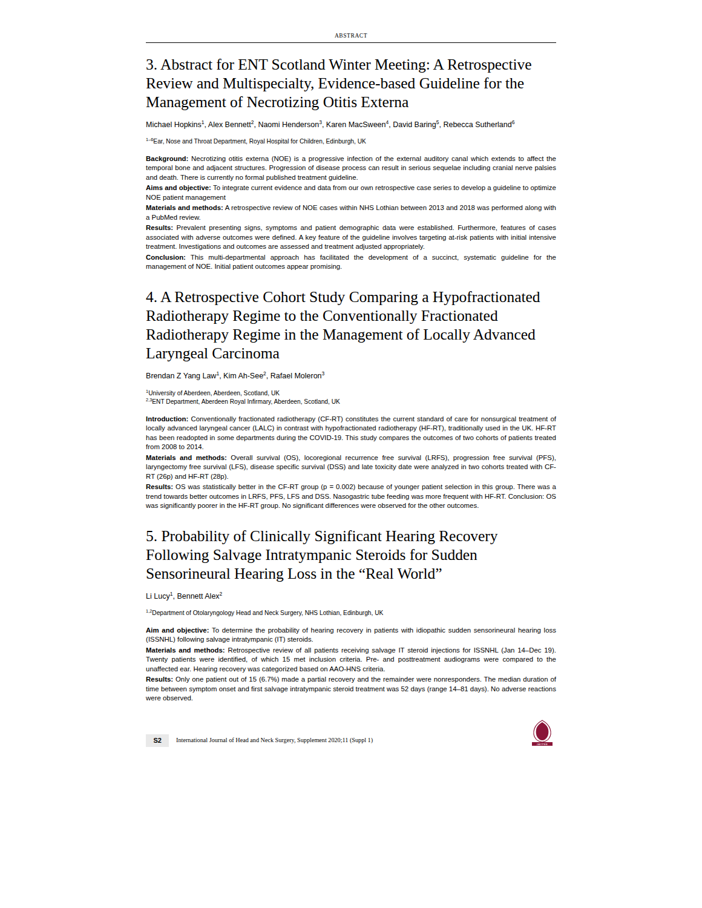Abstract
3. Abstract for ENT Scotland Winter Meeting: A Retrospective Review and Multispecialty, Evidence-based Guideline for the Management of Necrotizing Otitis Externa
Michael Hopkins1, Alex Bennett2, Naomi Henderson3, Karen MacSween4, David Baring5, Rebecca Sutherland6
1–6Ear, Nose and Throat Department, Royal Hospital for Children, Edinburgh, UK
Background: Necrotizing otitis externa (NOE) is a progressive infection of the external auditory canal which extends to affect the temporal bone and adjacent structures. Progression of disease process can result in serious sequelae including cranial nerve palsies and death. There is currently no formal published treatment guideline.
Aims and objective: To integrate current evidence and data from our own retrospective case series to develop a guideline to optimize NOE patient management
Materials and methods: A retrospective review of NOE cases within NHS Lothian between 2013 and 2018 was performed along with a PubMed review.
Results: Prevalent presenting signs, symptoms and patient demographic data were established. Furthermore, features of cases associated with adverse outcomes were defined. A key feature of the guideline involves targeting at-risk patients with initial intensive treatment. Investigations and outcomes are assessed and treatment adjusted appropriately.
Conclusion: This multi-departmental approach has facilitated the development of a succinct, systematic guideline for the management of NOE. Initial patient outcomes appear promising.
4. A Retrospective Cohort Study Comparing a Hypofractionated Radiotherapy Regime to the Conventionally Fractionated Radiotherapy Regime in the Management of Locally Advanced Laryngeal Carcinoma
Brendan Z Yang Law1, Kim Ah-See2, Rafael Moleron3
1University of Aberdeen, Aberdeen, Scotland, UK
2,3ENT Department, Aberdeen Royal Infirmary, Aberdeen, Scotland, UK
Introduction: Conventionally fractionated radiotherapy (CF-RT) constitutes the current standard of care for nonsurgical treatment of locally advanced laryngeal cancer (LALC) in contrast with hypofractionated radiotherapy (HF-RT), traditionally used in the UK. HF-RT has been readopted in some departments during the COVID-19. This study compares the outcomes of two cohorts of patients treated from 2008 to 2014.
Materials and methods: Overall survival (OS), locoregional recurrence free survival (LRFS), progression free survival (PFS), laryngectomy free survival (LFS), disease specific survival (DSS) and late toxicity date were analyzed in two cohorts treated with CF-RT (26p) and HF-RT (28p).
Results: OS was statistically better in the CF-RT group (p = 0.002) because of younger patient selection in this group. There was a trend towards better outcomes in LRFS, PFS, LFS and DSS. Nasogastric tube feeding was more frequent with HF-RT. Conclusion: OS was significantly poorer in the HF-RT group. No significant differences were observed for the other outcomes.
5. Probability of Clinically Significant Hearing Recovery Following Salvage Intratympanic Steroids for Sudden Sensorineural Hearing Loss in the “Real World”
Li Lucy1, Bennett Alex2
1,2Department of Otolaryngology Head and Neck Surgery, NHS Lothian, Edinburgh, UK
Aim and objective: To determine the probability of hearing recovery in patients with idiopathic sudden sensorineural hearing loss (ISSNHL) following salvage intratympanic (IT) steroids.
Materials and methods: Retrospective review of all patients receiving salvage IT steroid injections for ISSNHL (Jan 14–Dec 19). Twenty patients were identified, of which 15 met inclusion criteria. Pre- and posttreatment audiograms were compared to the unaffected ear. Hearing recovery was categorized based on AAO-HNS criteria.
Results: Only one patient out of 15 (6.7%) made a partial recovery and the remainder were nonresponders. The median duration of time between symptom onset and first salvage intratympanic steroid treatment was 52 days (range 14–81 days). No adverse reactions were observed.
S2
International Journal of Head and Neck Surgery, Supplement 2020;11 (Suppl 1)
JAYPEE